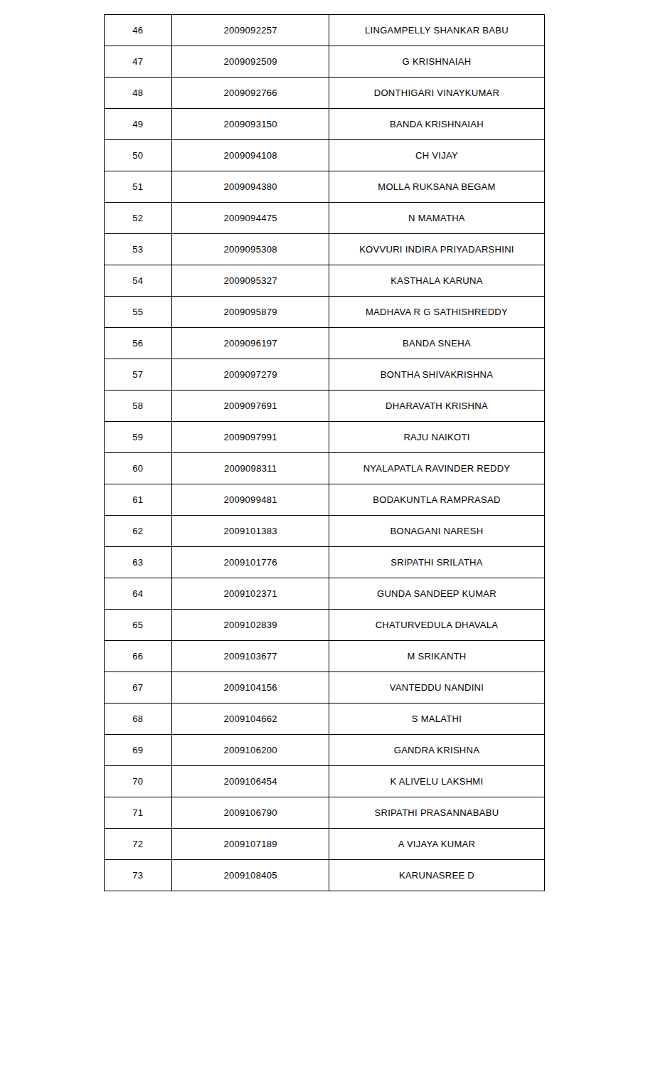| 46 | 2009092257 | LINGAMPELLY SHANKAR BABU |
| 47 | 2009092509 | G KRISHNAIAH |
| 48 | 2009092766 | DONTHIGARI VINAYKUMAR |
| 49 | 2009093150 | BANDA KRISHNAIAH |
| 50 | 2009094108 | CH VIJAY |
| 51 | 2009094380 | MOLLA RUKSANA BEGAM |
| 52 | 2009094475 | N MAMATHA |
| 53 | 2009095308 | KOVVURI INDIRA PRIYADARSHINI |
| 54 | 2009095327 | KASTHALA KARUNA |
| 55 | 2009095879 | MADHAVA R G SATHISHREDDY |
| 56 | 2009096197 | BANDA SNEHA |
| 57 | 2009097279 | BONTHA SHIVAKRISHNA |
| 58 | 2009097691 | DHARAVATH KRISHNA |
| 59 | 2009097991 | RAJU NAIKOTI |
| 60 | 2009098311 | NYALAPATLA RAVINDER REDDY |
| 61 | 2009099481 | BODAKUNTLA RAMPRASAD |
| 62 | 2009101383 | BONAGANI NARESH |
| 63 | 2009101776 | SRIPATHI SRILATHA |
| 64 | 2009102371 | GUNDA SANDEEP KUMAR |
| 65 | 2009102839 | CHATURVEDULA DHAVALA |
| 66 | 2009103677 | M SRIKANTH |
| 67 | 2009104156 | VANTEDDU NANDINI |
| 68 | 2009104662 | S MALATHI |
| 69 | 2009106200 | GANDRA KRISHNA |
| 70 | 2009106454 | K ALIVELU LAKSHMI |
| 71 | 2009106790 | SRIPATHI PRASANNABABU |
| 72 | 2009107189 | A VIJAYA KUMAR |
| 73 | 2009108405 | KARUNASREE D |